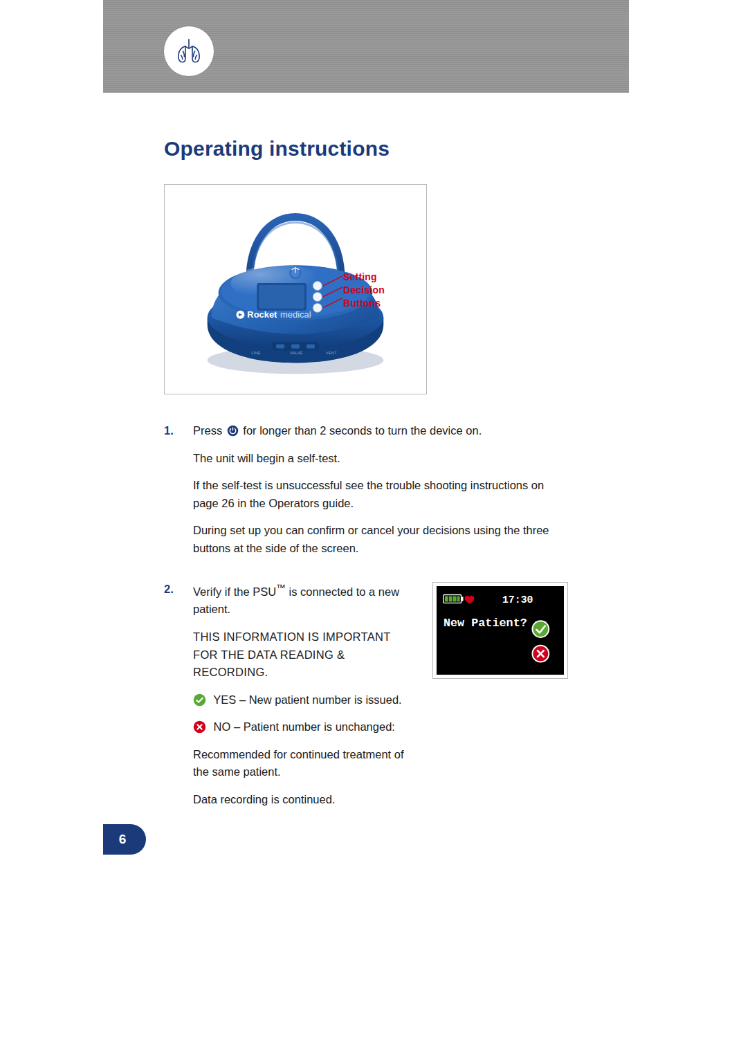Operating instructions
Rocket medical LINE VALVE VENT
Setting
Decision
Buttons
Press for longer than 2 seconds to turn the device on.
The unit will begin a self-test.
If the self-test is unsuccessful see the trouble shooting instructions on page 26 in the Operators guide.
During set up you can confirm or cancel your decisions using the three buttons at the side of the screen.
Verify if the PSU™ is connected to a new patient.
THIS INFORMATION IS IMPORTANT FOR THE DATA READING & RECORDING.
YES – New patient number is issued.
NO – Patient number is unchanged:
Recommended for continued treatment of the same patient.
Data recording is continued.
17:30 New Patient?
6